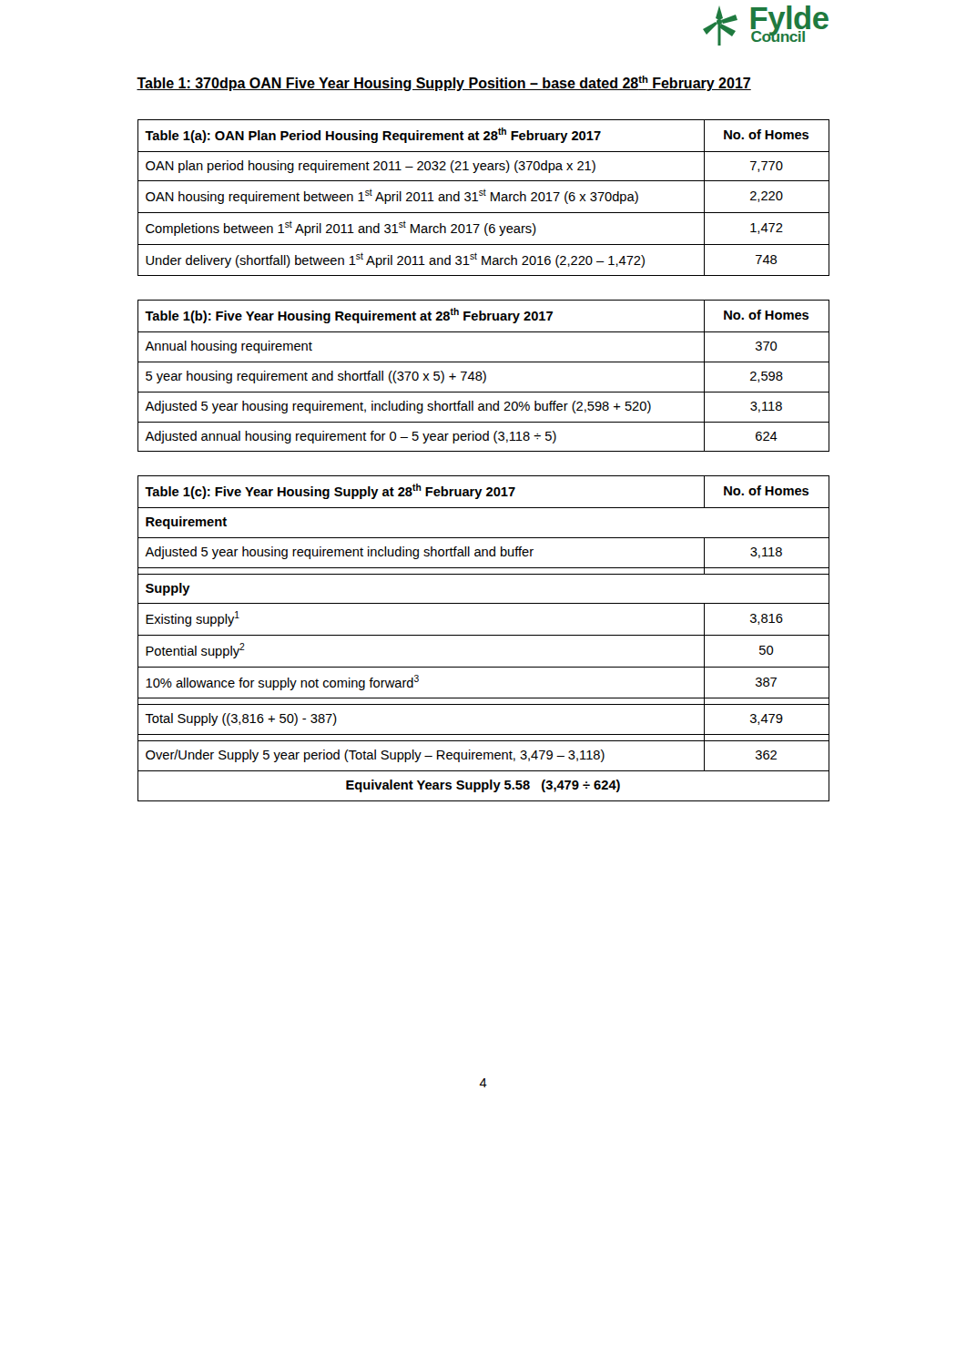FyldeCouncil
Table 1: 370dpa OAN Five Year Housing Supply Position – base dated 28th February 2017
| Table 1(a): OAN Plan Period Housing Requirement at 28 th February 2017 | No. of Homes |
| --- | --- |
| OAN plan period housing requirement 2011 – 2032 (21 years) (370dpa x 21) | 7,770 |
| OAN housing requirement between 1 st April 2011 and 31 st March 2017 (6 x 370dpa) | 2,220 |
| Completions between 1 st April 2011 and 31 st March 2017 (6 years) | 1,472 |
| Under delivery (shortfall) between 1 st April 2011 and 31 st March 2016 (2,220 – 1,472) | 748 |
| Table 1(b): Five Year Housing Requirement at 28 th February 2017 | No. of Homes |
| --- | --- |
| Annual housing requirement | 370 |
| 5 year housing requirement and shortfall ((370 x 5) + 748) | 2,598 |
| Adjusted 5 year housing requirement, including shortfall and 20% buffer (2,598 + 520) | 3,118 |
| Adjusted annual housing requirement for 0 – 5 year period (3,118 ÷ 5) | 624 |
| Table 1(c): Five Year Housing Supply at 28 th February 2017 | No. of Homes |
| --- | --- |
| Requirement |
| Adjusted 5 year housing requirement including shortfall and buffer | 3,118 |
| Supply |
| Existing supply 1 | 3,816 |
| Potential supply 2 | 50 |
| 10% allowance for supply not coming forward 3 | 387 |
| Total Supply ((3,816 + 50) - 387) | 3,479 |
| Over/Under Supply 5 year period (Total Supply – Requirement, 3,479 – 3,118) | 362 |
| Equivalent Years Supply 5.58 (3,479 ÷ 624) |
4